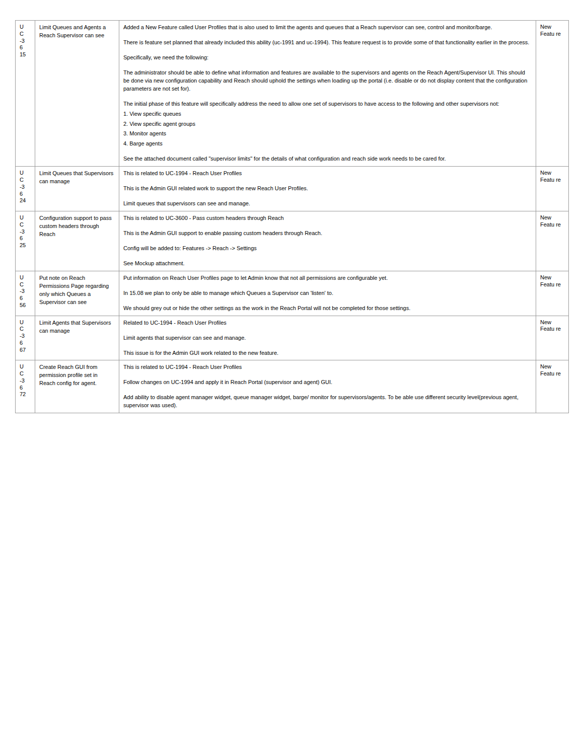| U C -3 6 15 | Limit Queues and Agents a Reach Supervisor can see | Added a New Feature called User Profiles that is also used to limit the agents and queues that a Reach supervisor can see, control and monitor/barge. There is feature set planned that already included this ability (uc-1991 and uc-1994). This feature request is to provide some of that functionality earlier in the process. Specifically, we need the following: The administrator should be able to define what information and features are available to the supervisors and agents on the Reach Agent/Supervisor UI. This should be done via new configuration capability and Reach should uphold the settings when loading up the portal (i.e. disable or do not display content that the configuration parameters are not set for). The initial phase of this feature will specifically address the need to allow one set of supervisors to have access to the following and other supervisors not: 1. View specific queues 2. View specific agent groups 3. Monitor agents 4. Barge agents See the attached document called "supervisor limits" for the details of what configuration and reach side work needs to be cared for. | New Featu re |
| U C -3 6 24 | Limit Queues that Supervisors can manage | This is related to UC-1994 - Reach User Profiles This is the Admin GUI related work to support the new Reach User Profiles. Limit queues that supervisors can see and manage. | New Featu re |
| U C -3 6 25 | Configuration support to pass custom headers through Reach | This is related to UC-3600 - Pass custom headers through Reach This is the Admin GUI support to enable passing custom headers through Reach. Config will be added to: Features -> Reach -> Settings See Mockup attachment. | New Featu re |
| U C -3 6 56 | Put note on Reach Permissions Page regarding only which Queues a Supervisor can see | Put information on Reach User Profiles page to let Admin know that not all permissions are configurable yet. In 15.08 we plan to only be able to manage which Queues a Supervisor can 'listen' to. We should grey out or hide the other settings as the work in the Reach Portal will not be completed for those settings. | New Featu re |
| U C -3 6 67 | Limit Agents that Supervisors can manage | Related to UC-1994 - Reach User Profiles Limit agents that supervisor can see and manage. This issue is for the Admin GUI work related to the new feature. | New Featu re |
| U C -3 6 72 | Create Reach GUI from permission profile set in Reach config for agent. | This is related to UC-1994 - Reach User Profiles Follow changes on UC-1994 and apply it in Reach Portal (supervisor and agent) GUI. Add ability to disable agent manager widget, queue manager widget, barge/ monitor for supervisors/agents. To be able use different security level(previous agent, supervisor was used). | New Featu re |